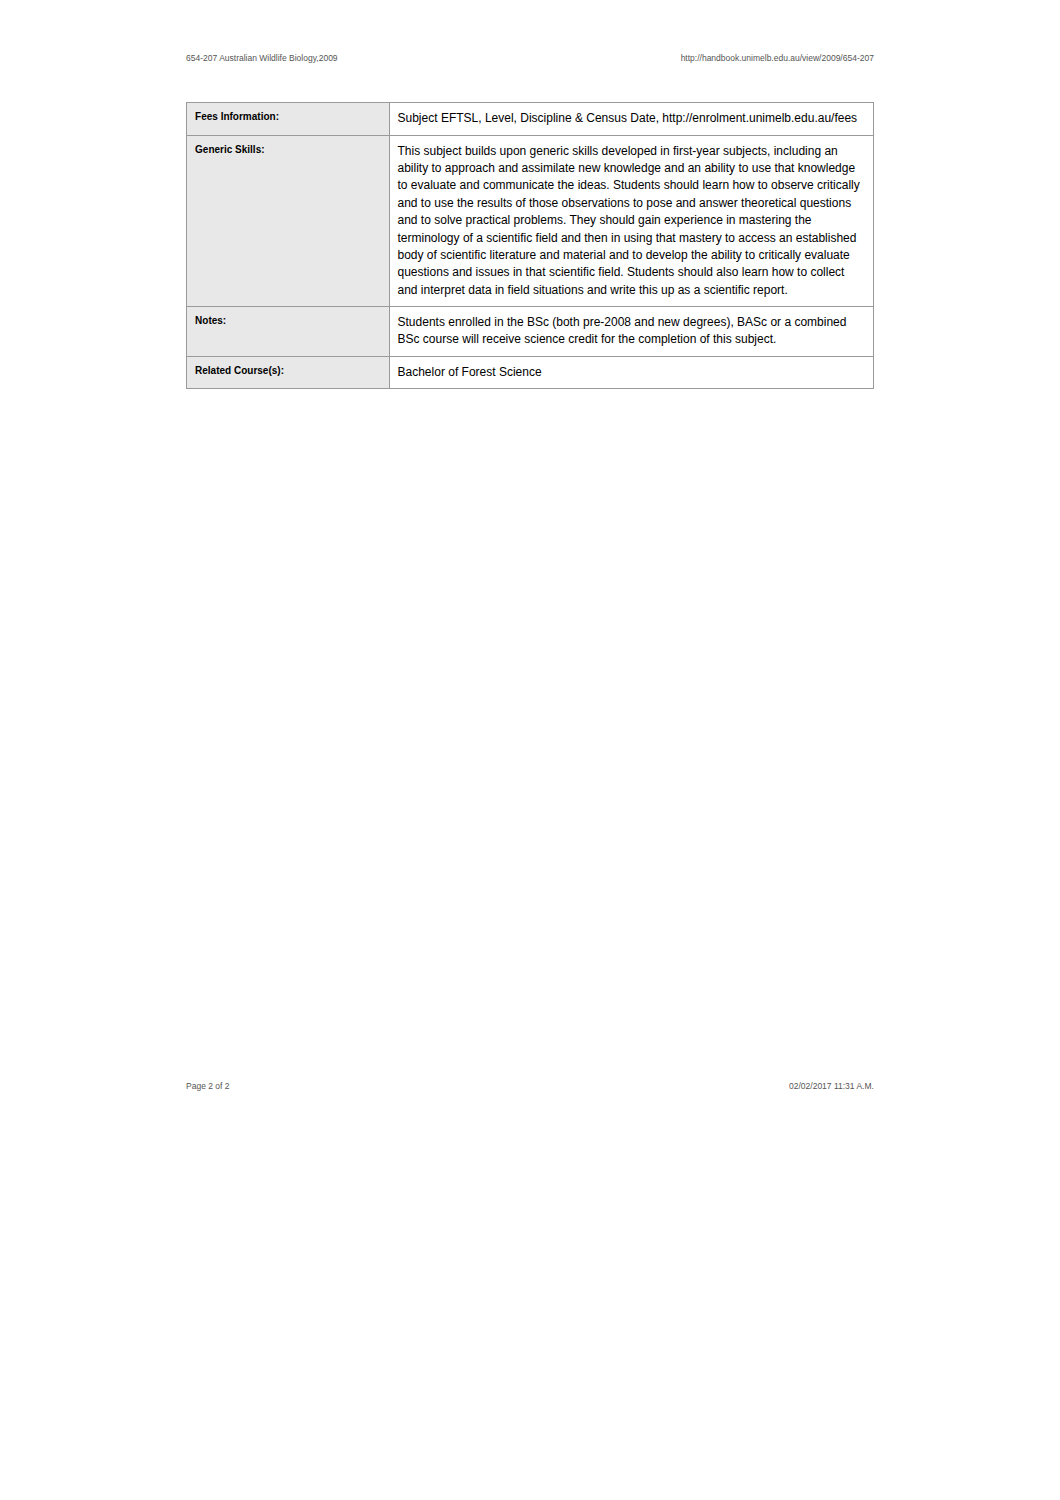654-207 Australian Wildlife Biology,2009
http://handbook.unimelb.edu.au/view/2009/654-207
| Fees Information: | Subject EFTSL, Level, Discipline & Census Date, http://enrolment.unimelb.edu.au/fees |
| Generic Skills: | This subject builds upon generic skills developed in first-year subjects, including an ability to approach and assimilate new knowledge and an ability to use that knowledge to evaluate and communicate the ideas. Students should learn how to observe critically and to use the results of those observations to pose and answer theoretical questions and to solve practical problems. They should gain experience in mastering the terminology of a scientific field and then in using that mastery to access an established body of scientific literature and material and to develop the ability to critically evaluate questions and issues in that scientific field. Students should also learn how to collect and interpret data in field situations and write this up as a scientific report. |
| Notes: | Students enrolled in the BSc (both pre-2008 and new degrees), BASc or a combined BSc course will receive science credit for the completion of this subject. |
| Related Course(s): | Bachelor of Forest Science |
Page 2 of 2
02/02/2017 11:31 A.M.